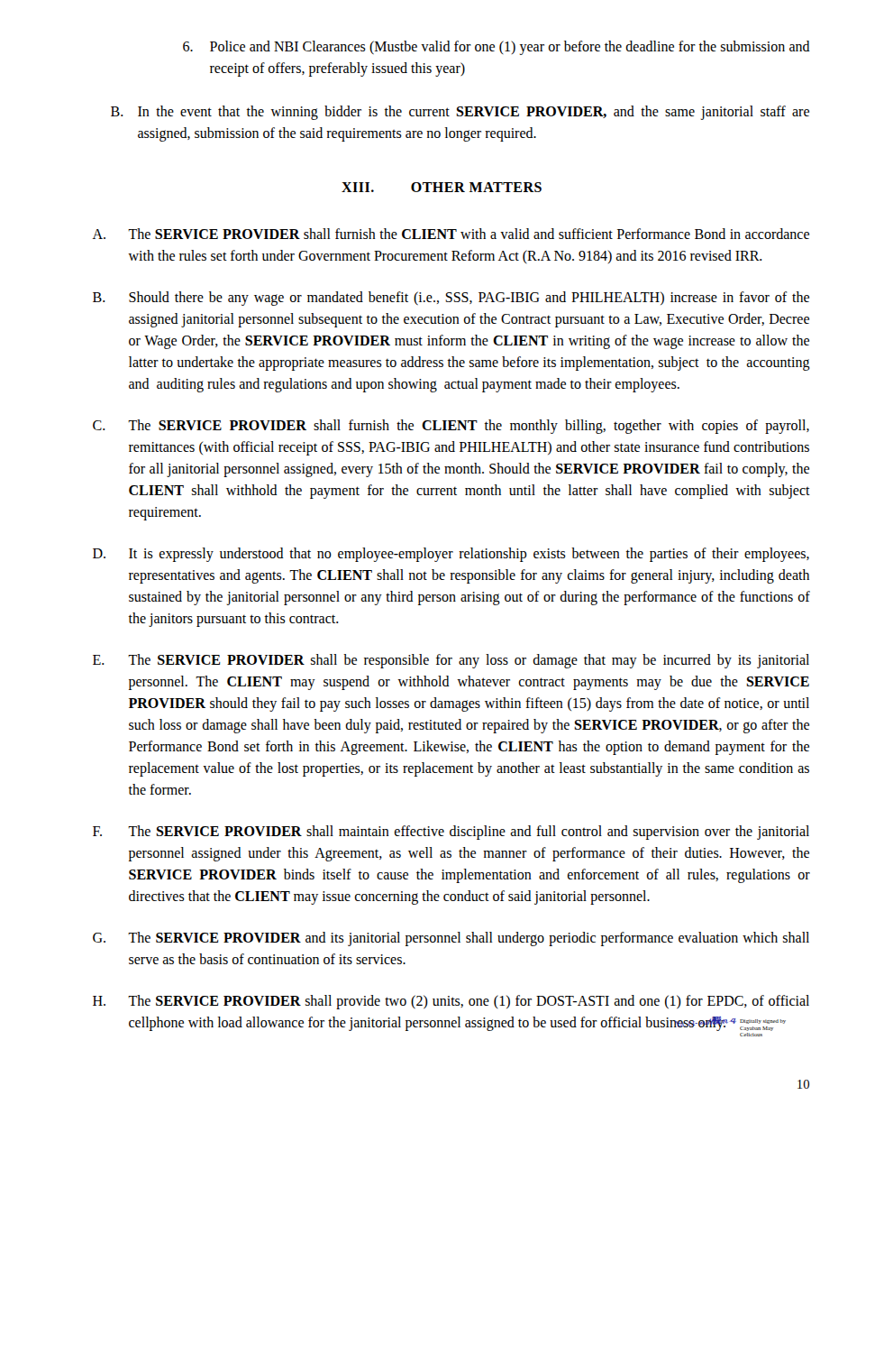6. Police and NBI Clearances (Mustbe valid for one (1) year or before the deadline for the submission and receipt of offers, preferably issued this year)
B. In the event that the winning bidder is the current SERVICE PROVIDER, and the same janitorial staff are assigned, submission of the said requirements are no longer required.
XIII. OTHER MATTERS
A. The SERVICE PROVIDER shall furnish the CLIENT with a valid and sufficient Performance Bond in accordance with the rules set forth under Government Procurement Reform Act (R.A No. 9184) and its 2016 revised IRR.
B. Should there be any wage or mandated benefit (i.e., SSS, PAG-IBIG and PHILHEALTH) increase in favor of the assigned janitorial personnel subsequent to the execution of the Contract pursuant to a Law, Executive Order, Decree or Wage Order, the SERVICE PROVIDER must inform the CLIENT in writing of the wage increase to allow the latter to undertake the appropriate measures to address the same before its implementation, subject to the accounting and auditing rules and regulations and upon showing actual payment made to their employees.
C. The SERVICE PROVIDER shall furnish the CLIENT the monthly billing, together with copies of payroll, remittances (with official receipt of SSS, PAG-IBIG and PHILHEALTH) and other state insurance fund contributions for all janitorial personnel assigned, every 15th of the month. Should the SERVICE PROVIDER fail to comply, the CLIENT shall withhold the payment for the current month until the latter shall have complied with subject requirement.
D. It is expressly understood that no employee-employer relationship exists between the parties of their employees, representatives and agents. The CLIENT shall not be responsible for any claims for general injury, including death sustained by the janitorial personnel or any third person arising out of or during the performance of the functions of the janitors pursuant to this contract.
E. The SERVICE PROVIDER shall be responsible for any loss or damage that may be incurred by its janitorial personnel. The CLIENT may suspend or withhold whatever contract payments may be due the SERVICE PROVIDER should they fail to pay such losses or damages within fifteen (15) days from the date of notice, or until such loss or damage shall have been duly paid, restituted or repaired by the SERVICE PROVIDER, or go after the Performance Bond set forth in this Agreement. Likewise, the CLIENT has the option to demand payment for the replacement value of the lost properties, or its replacement by another at least substantially in the same condition as the former.
F. The SERVICE PROVIDER shall maintain effective discipline and full control and supervision over the janitorial personnel assigned under this Agreement, as well as the manner of performance of their duties. However, the SERVICE PROVIDER binds itself to cause the implementation and enforcement of all rules, regulations or directives that the CLIENT may issue concerning the conduct of said janitorial personnel.
G. The SERVICE PROVIDER and its janitorial personnel shall undergo periodic performance evaluation which shall serve as the basis of continuation of its services.
H. The SERVICE PROVIDER shall provide two (2) units, one (1) for DOST-ASTI and one (1) for EPDC, of official cellphone with load allowance for the janitorial personnel assigned to be used for official business only. Ya. t.t- 𝒶𝓈𝓁𝓁𝓄𝓃𝓆 Digitally signed by
Cayaban May
Celicious
10